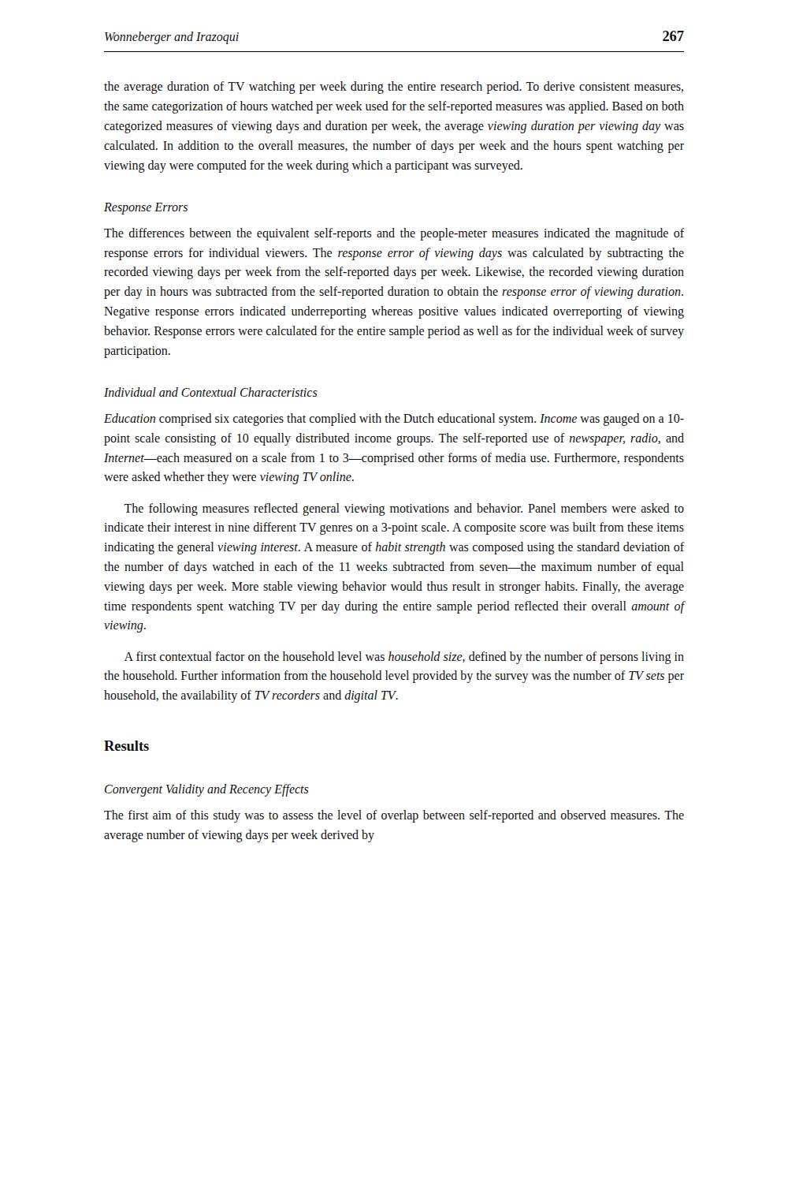Wonneberger and Irazoqui 267
the average duration of TV watching per week during the entire research period. To derive consistent measures, the same categorization of hours watched per week used for the self-reported measures was applied. Based on both categorized measures of viewing days and duration per week, the average viewing duration per viewing day was calculated. In addition to the overall measures, the number of days per week and the hours spent watching per viewing day were computed for the week during which a participant was surveyed.
Response Errors
The differences between the equivalent self-reports and the people-meter measures indicated the magnitude of response errors for individual viewers. The response error of viewing days was calculated by subtracting the recorded viewing days per week from the self-reported days per week. Likewise, the recorded viewing duration per day in hours was subtracted from the self-reported duration to obtain the response error of viewing duration. Negative response errors indicated underreporting whereas positive values indicated overreporting of viewing behavior. Response errors were calculated for the entire sample period as well as for the individual week of survey participation.
Individual and Contextual Characteristics
Education comprised six categories that complied with the Dutch educational system. Income was gauged on a 10-point scale consisting of 10 equally distributed income groups. The self-reported use of newspaper, radio, and Internet—each measured on a scale from 1 to 3—comprised other forms of media use. Furthermore, respondents were asked whether they were viewing TV online.
The following measures reflected general viewing motivations and behavior. Panel members were asked to indicate their interest in nine different TV genres on a 3-point scale. A composite score was built from these items indicating the general viewing interest. A measure of habit strength was composed using the standard deviation of the number of days watched in each of the 11 weeks subtracted from seven—the maximum number of equal viewing days per week. More stable viewing behavior would thus result in stronger habits. Finally, the average time respondents spent watching TV per day during the entire sample period reflected their overall amount of viewing.
A first contextual factor on the household level was household size, defined by the number of persons living in the household. Further information from the household level provided by the survey was the number of TV sets per household, the availability of TV recorders and digital TV.
Results
Convergent Validity and Recency Effects
The first aim of this study was to assess the level of overlap between self-reported and observed measures. The average number of viewing days per week derived by